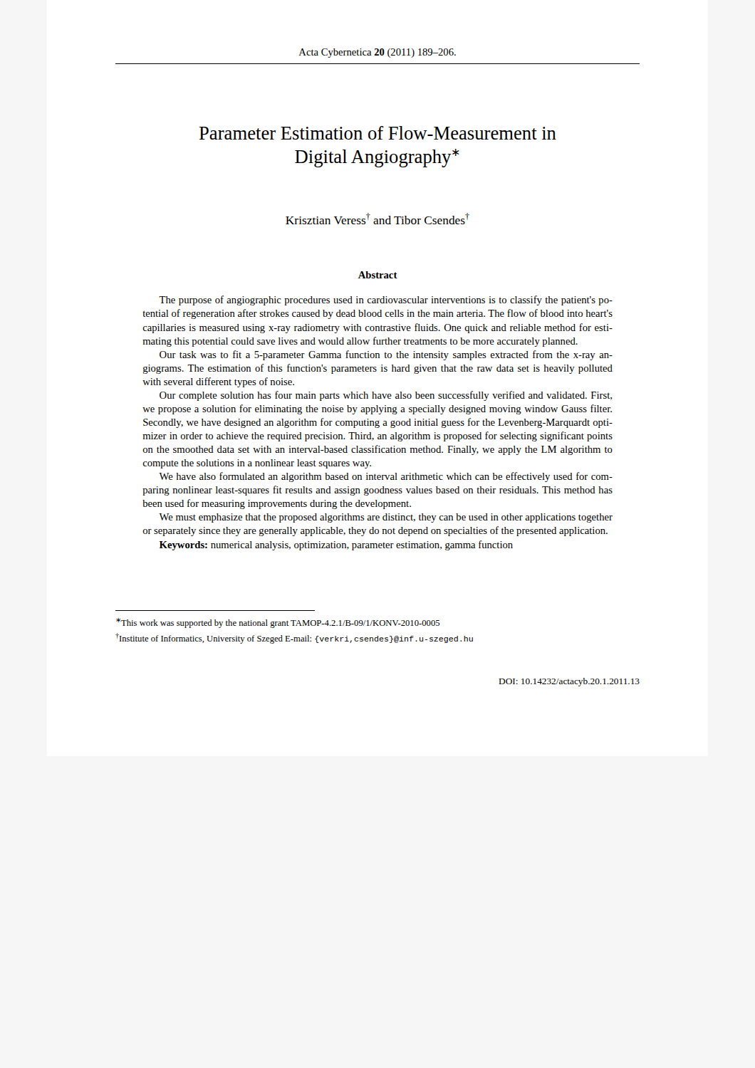Acta Cybernetica 20 (2011) 189–206.
Parameter Estimation of Flow-Measurement in
Digital Angiography∗
Krisztian Veress† and Tibor Csendes†
Abstract
The purpose of angiographic procedures used in cardiovascular interventions is to classify the patient's potential of regeneration after strokes caused by dead blood cells in the main arteria. The flow of blood into heart's capillaries is measured using x-ray radiometry with contrastive fluids. One quick and reliable method for estimating this potential could save lives and would allow further treatments to be more accurately planned.
Our task was to fit a 5-parameter Gamma function to the intensity samples extracted from the x-ray angiograms. The estimation of this function's parameters is hard given that the raw data set is heavily polluted with several different types of noise.
Our complete solution has four main parts which have also been successfully verified and validated. First, we propose a solution for eliminating the noise by applying a specially designed moving window Gauss filter. Secondly, we have designed an algorithm for computing a good initial guess for the Levenberg-Marquardt optimizer in order to achieve the required precision. Third, an algorithm is proposed for selecting significant points on the smoothed data set with an interval-based classification method. Finally, we apply the LM algorithm to compute the solutions in a nonlinear least squares way.
We have also formulated an algorithm based on interval arithmetic which can be effectively used for comparing nonlinear least-squares fit results and assign goodness values based on their residuals. This method has been used for measuring improvements during the development.
We must emphasize that the proposed algorithms are distinct, they can be used in other applications together or separately since they are generally applicable, they do not depend on specialties of the presented application.
Keywords: numerical analysis, optimization, parameter estimation, gamma function
∗This work was supported by the national grant TAMOP-4.2.1/B-09/1/KONV-2010-0005
†Institute of Informatics, University of Szeged E-mail: {verkri,csendes}@inf.u-szeged.hu
DOI: 10.14232/actacyb.20.1.2011.13